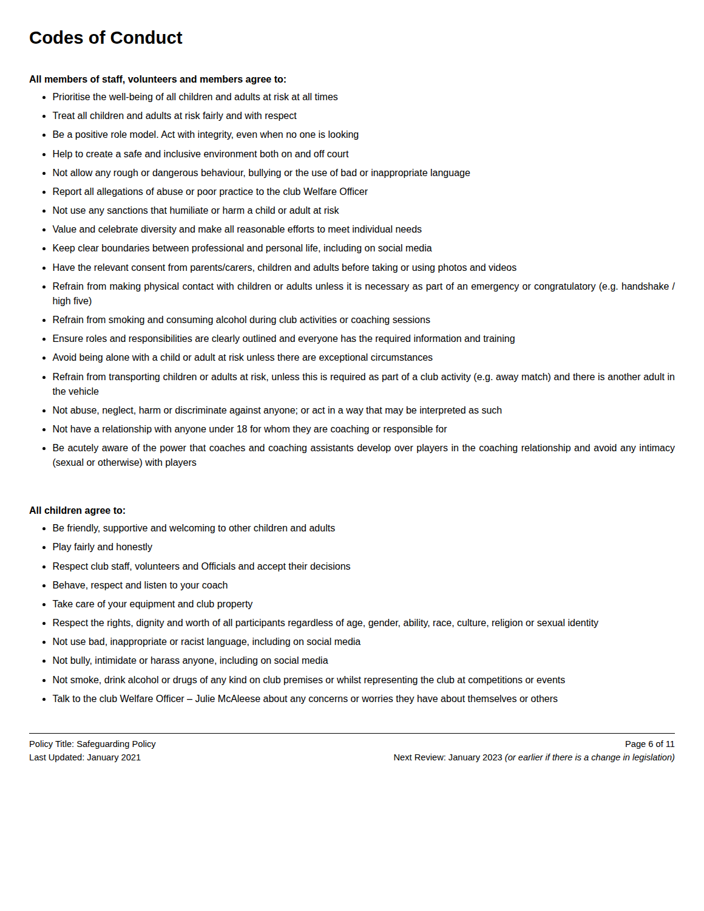Codes of Conduct
All members of staff, volunteers and members agree to:
Prioritise the well-being of all children and adults at risk at all times
Treat all children and adults at risk fairly and with respect
Be a positive role model. Act with integrity, even when no one is looking
Help to create a safe and inclusive environment both on and off court
Not allow any rough or dangerous behaviour, bullying or the use of bad or inappropriate language
Report all allegations of abuse or poor practice to the club Welfare Officer
Not use any sanctions that humiliate or harm a child or adult at risk
Value and celebrate diversity and make all reasonable efforts to meet individual needs
Keep clear boundaries between professional and personal life, including on social media
Have the relevant consent from parents/carers, children and adults before taking or using photos and videos
Refrain from making physical contact with children or adults unless it is necessary as part of an emergency or congratulatory (e.g. handshake / high five)
Refrain from smoking and consuming alcohol during club activities or coaching sessions
Ensure roles and responsibilities are clearly outlined and everyone has the required information and training
Avoid being alone with a child or adult at risk unless there are exceptional circumstances
Refrain from transporting children or adults at risk, unless this is required as part of a club activity (e.g. away match) and there is another adult in the vehicle
Not abuse, neglect, harm or discriminate against anyone; or act in a way that may be interpreted as such
Not have a relationship with anyone under 18 for whom they are coaching or responsible for
Be acutely aware of the power that coaches and coaching assistants develop over players in the coaching relationship and avoid any intimacy (sexual or otherwise) with players
All children agree to:
Be friendly, supportive and welcoming to other children and adults
Play fairly and honestly
Respect club staff, volunteers and Officials and accept their decisions
Behave, respect and listen to your coach
Take care of your equipment and club property
Respect the rights, dignity and worth of all participants regardless of age, gender, ability, race, culture, religion or sexual identity
Not use bad, inappropriate or racist language, including on social media
Not bully, intimidate or harass anyone, including on social media
Not smoke, drink alcohol or drugs of any kind on club premises or whilst representing the club at competitions or events
Talk to the club Welfare Officer – Julie McAleese about any concerns or worries they have about themselves or others
Policy Title: Safeguarding Policy
Last Updated: January 2021
Page 6 of 11
Next Review: January 2023 (or earlier if there is a change in legislation)